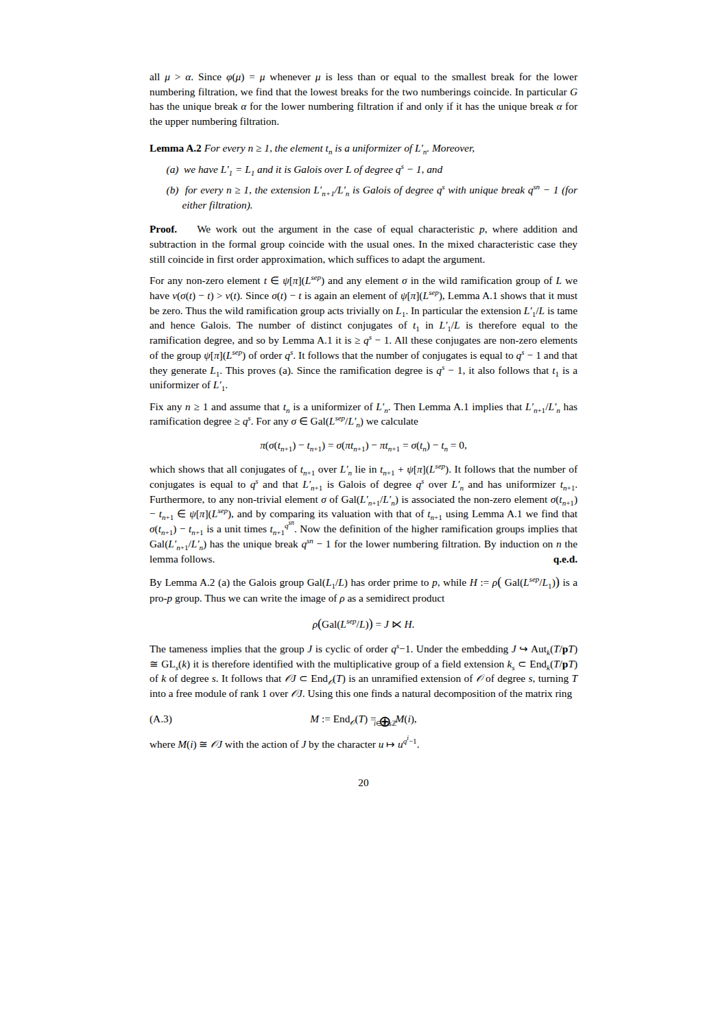all μ > α. Since φ(μ) = μ whenever μ is less than or equal to the smallest break for the lower numbering filtration, we find that the lowest breaks for the two numberings coincide. In particular G has the unique break α for the lower numbering filtration if and only if it has the unique break α for the upper numbering filtration.
Lemma A.2 For every n ≥ 1, the element tn is a uniformizer of L′n. Moreover,
(a) we have L′1 = L1 and it is Galois over L of degree qs − 1, and
(b) for every n ≥ 1, the extension L′n+1/L′n is Galois of degree qs with unique break qsn − 1 (for either filtration).
Proof. We work out the argument in the case of equal characteristic p, where addition and subtraction in the formal group coincide with the usual ones. In the mixed characteristic case they still coincide in first order approximation, which suffices to adapt the argument.
For any non-zero element t ∈ ψ[π](Lsep) and any element σ in the wild ramification group of L we have v(σ(t) − t) > v(t). Since σ(t) − t is again an element of ψ[π](Lsep), Lemma A.1 shows that it must be zero. Thus the wild ramification group acts trivially on L1. In particular the extension L′1/L is tame and hence Galois. The number of distinct conjugates of t1 in L′1/L is therefore equal to the ramification degree, and so by Lemma A.1 it is ≥ qs − 1. All these conjugates are non-zero elements of the group ψ[π](Lsep) of order qs. It follows that the number of conjugates is equal to qs − 1 and that they generate L1. This proves (a). Since the ramification degree is qs − 1, it also follows that t1 is a uniformizer of L′1.
Fix any n ≥ 1 and assume that tn is a uniformizer of L′n. Then Lemma A.1 implies that L′n+1/L′n has ramification degree ≥ qs. For any σ ∈ Gal(Lsep/L′n) we calculate
π(σ(tn+1) − tn+1) = σ(πtn+1) − πtn+1 = σ(tn) − tn = 0,
which shows that all conjugates of tn+1 over L′n lie in tn+1 + ψ[π](Lsep). It follows that the number of conjugates is equal to qs and that L′n+1 is Galois of degree qs over L′n and has uniformizer tn+1. Furthermore, to any non-trivial element σ of Gal(L′n+1/L′n) is associated the non-zero element σ(tn+1) − tn+1 ∈ ψ[π](Lsep), and by comparing its valuation with that of tn+1 using Lemma A.1 we find that σ(tn+1) − tn+1 is a unit times tn+1qsn. Now the definition of the higher ramification groups implies that Gal(L′n+1/L′n) has the unique break qsn − 1 for the lower numbering filtration. By induction on n the lemma follows. q.e.d.
By Lemma A.2 (a) the Galois group Gal(L1/L) has order prime to p, while H := ρ( Gal(Lsep/L1)) is a pro-p group. Thus we can write the image of ρ as a semidirect product
ρ(Gal(Lsep/L)) = J ⋉ H.
The tameness implies that the group J is cyclic of order qs−1. Under the embedding J ↪ Autk(T/pT) ≅ GLs(k) it is therefore identified with the multiplicative group of a field extension ks ⊂ Endk(T/pT) of k of degree s. It follows that 𝒪J ⊂ End𝒪(T) is an unramified extension of 𝒪 of degree s, turning T into a free module of rank 1 over 𝒪J. Using this one finds a natural decomposition of the matrix ring
(A.3) M := End𝒪(T) = ⊕i∈ℤ/s ℤ M(i),
where M(i) ≅ 𝒪J with the action of J by the character u ↦ uqi−1.
20